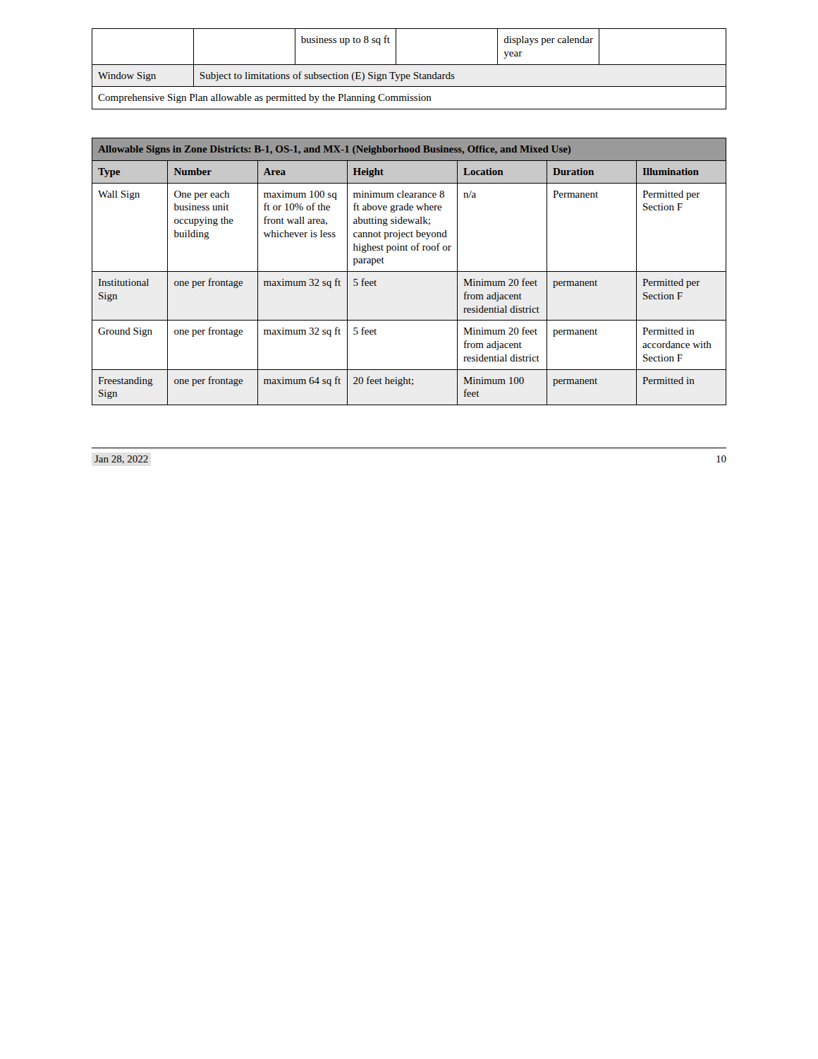| | | business up to 8 sq ft | | displays per calendar year | |
| Window Sign | Subject to limitations of subsection (E) Sign Type Standards |
| Comprehensive Sign Plan allowable as permitted by the Planning Commission |
| Allowable Signs in Zone Districts: B-1, OS-1, and MX-1 (Neighborhood Business, Office, and Mixed Use) |
| Type | Number | Area | Height | Location | Duration | Illumination |
| Wall Sign | One per each business unit occupying the building | maximum 100 sq ft or 10% of the front wall area, whichever is less | minimum clearance 8 ft above grade where abutting sidewalk; cannot project beyond highest point of roof or parapet | n/a | Permanent | Permitted per Section F |
| Institutional Sign | one per frontage | maximum 32 sq ft | 5 feet | Minimum 20 feet from adjacent residential district | permanent | Permitted per Section F |
| Ground Sign | one per frontage | maximum 32 sq ft | 5 feet | Minimum 20 feet from adjacent residential district | permanent | Permitted in accordance with Section F |
| Freestanding Sign | one per frontage | maximum 64 sq ft | 20 feet height; | Minimum 100 feet | permanent | Permitted in |
Jan 28, 2022 10